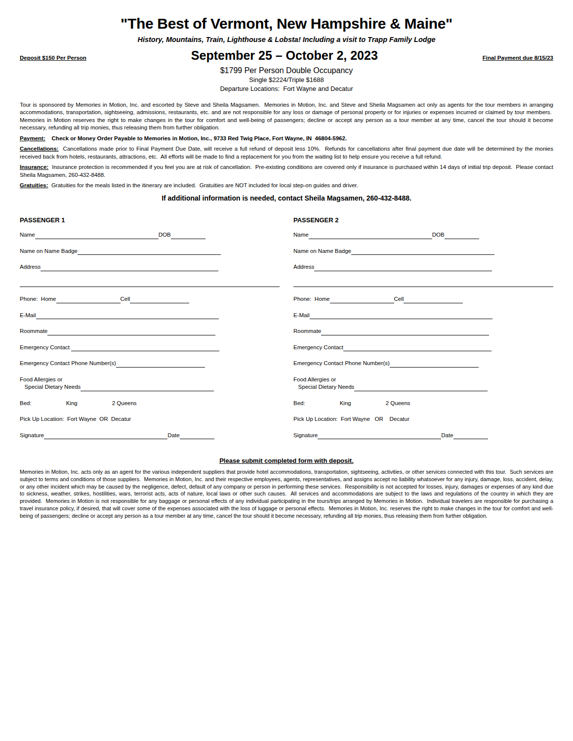"The Best of Vermont, New Hampshire & Maine"
History, Mountains, Train, Lighthouse & Lobsta! Including a visit to Trapp Family Lodge
Deposit $150 Per Person
September 25 – October 2, 2023
Final Payment due 8/15/23
$1799 Per Person Double Occupancy
Single $2224/Triple $1688
Departure Locations: Fort Wayne and Decatur
Tour is sponsored by Memories in Motion, Inc. and escorted by Steve and Sheila Magsamen. Memories in Motion, Inc. and Steve and Sheila Magsamen act only as agents for the tour members in arranging accommodations, transportation, sightseeing, admissions, restaurants, etc. and are not responsible for any loss or damage of personal property or for injuries or expenses incurred or claimed by tour members. Memories in Motion reserves the right to make changes in the tour for comfort and well-being of passengers; decline or accept any person as a tour member at any time, cancel the tour should it become necessary, refunding all trip monies, thus releasing them from further obligation.
Payment: Check or Money Order Payable to Memories in Motion, Inc., 9733 Red Twig Place, Fort Wayne, IN 46804-5962.
Cancellations: Cancellations made prior to Final Payment Due Date, will receive a full refund of deposit less 10%. Refunds for cancellations after final payment due date will be determined by the monies received back from hotels, restaurants, attractions, etc. All efforts will be made to find a replacement for you from the waiting list to help ensure you receive a full refund.
Insurance: Insurance protection is recommended if you feel you are at risk of cancellation. Pre-existing conditions are covered only if insurance is purchased within 14 days of initial trip deposit. Please contact Sheila Magsamen, 260-432-8488.
Gratuities: Gratuities for the meals listed in the itinerary are included. Gratuities are NOT included for local step-on guides and driver.
If additional information is needed, contact Sheila Magsamen, 260-432-8488.
| PASSENGER 1 Name DOB Name on Name Badge Address Phone: Home Cell E-Mail Roommate Emergency Contact Emergency Contact Phone Number(s) Food Allergies or Special Dietary Needs Bed: King 2 Queens Pick Up Location: Fort Wayne OR Decatur Signature Date | PASSENGER 2 Name DOB Name on Name Badge Address Phone: Home Cell E-Mail Roommate Emergency Contact Emergency Contact Phone Number(s) Food Allergies or Special Dietary Needs Bed: King 2 Queens Pick Up Location: Fort Wayne OR Decatur Signature Date |
Please submit completed form with deposit.
Memories in Motion, Inc. acts only as an agent for the various independent suppliers that provide hotel accommodations, transportation, sightseeing, activities, or other services connected with this tour. Such services are subject to terms and conditions of those suppliers. Memories in Motion, Inc. and their respective employees, agents, representatives, and assigns accept no liability whatsoever for any injury, damage, loss, accident, delay, or any other incident which may be caused by the negligence, defect, default of any company or person in performing these services. Responsibility is not accepted for losses, injury, damages or expenses of any kind due to sickness, weather, strikes, hostilities, wars, terrorist acts, acts of nature, local laws or other such causes. All services and accommodations are subject to the laws and regulations of the country in which they are provided. Memories in Motion is not responsible for any baggage or personal effects of any individual participating in the tours/trips arranged by Memories in Motion. Individual travelers are responsible for purchasing a travel insurance policy, if desired, that will cover some of the expenses associated with the loss of luggage or personal effects. Memories in Motion, Inc. reserves the right to make changes in the tour for comfort and well-being of passengers; decline or accept any person as a tour member at any time, cancel the tour should it become necessary, refunding all trip monies, thus releasing them from further obligation.